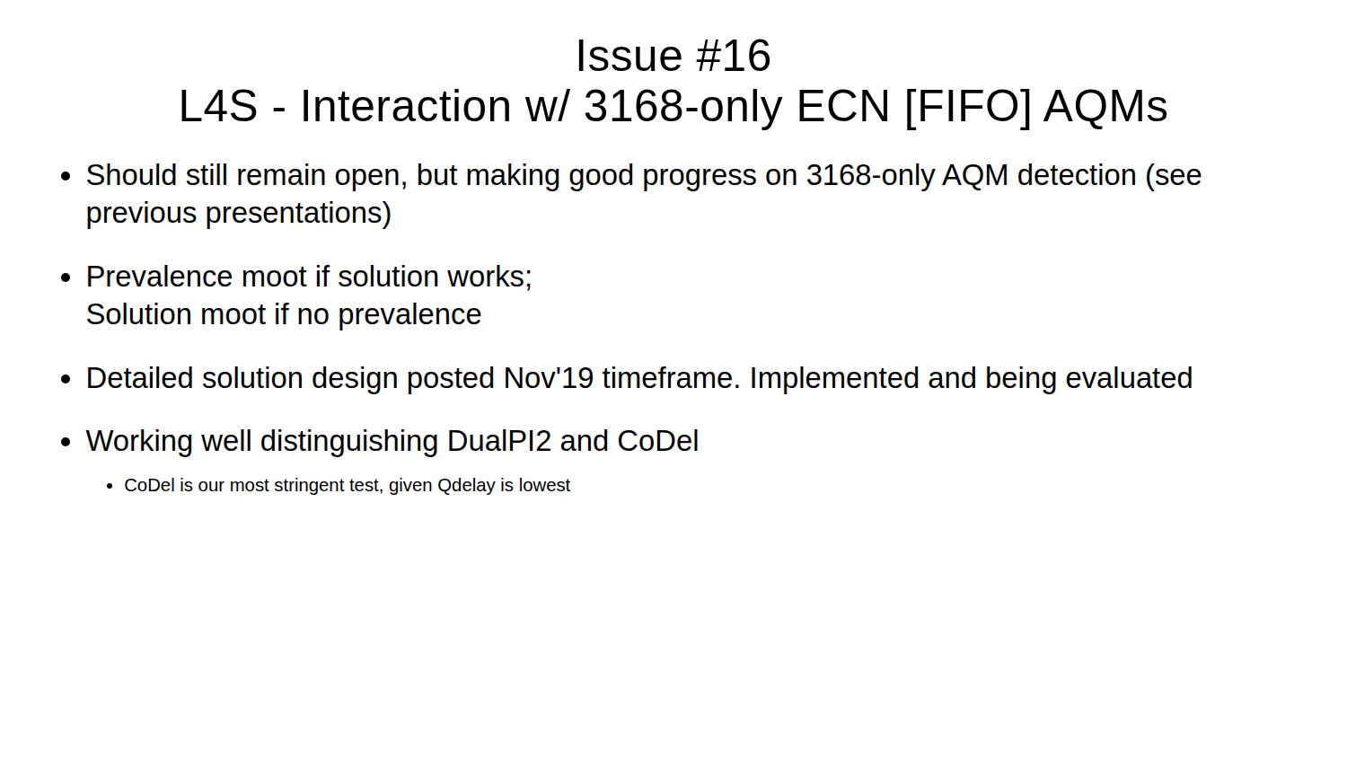Issue #16
L4S - Interaction w/ 3168-only ECN [FIFO] AQMs
Should still remain open, but making good progress on 3168-only AQM detection (see previous presentations)
Prevalence moot if solution works;
Solution moot if no prevalence
Detailed solution design posted Nov'19 timeframe. Implemented and being evaluated
Working well distinguishing DualPI2 and CoDel
CoDel is our most stringent test, given Qdelay is lowest